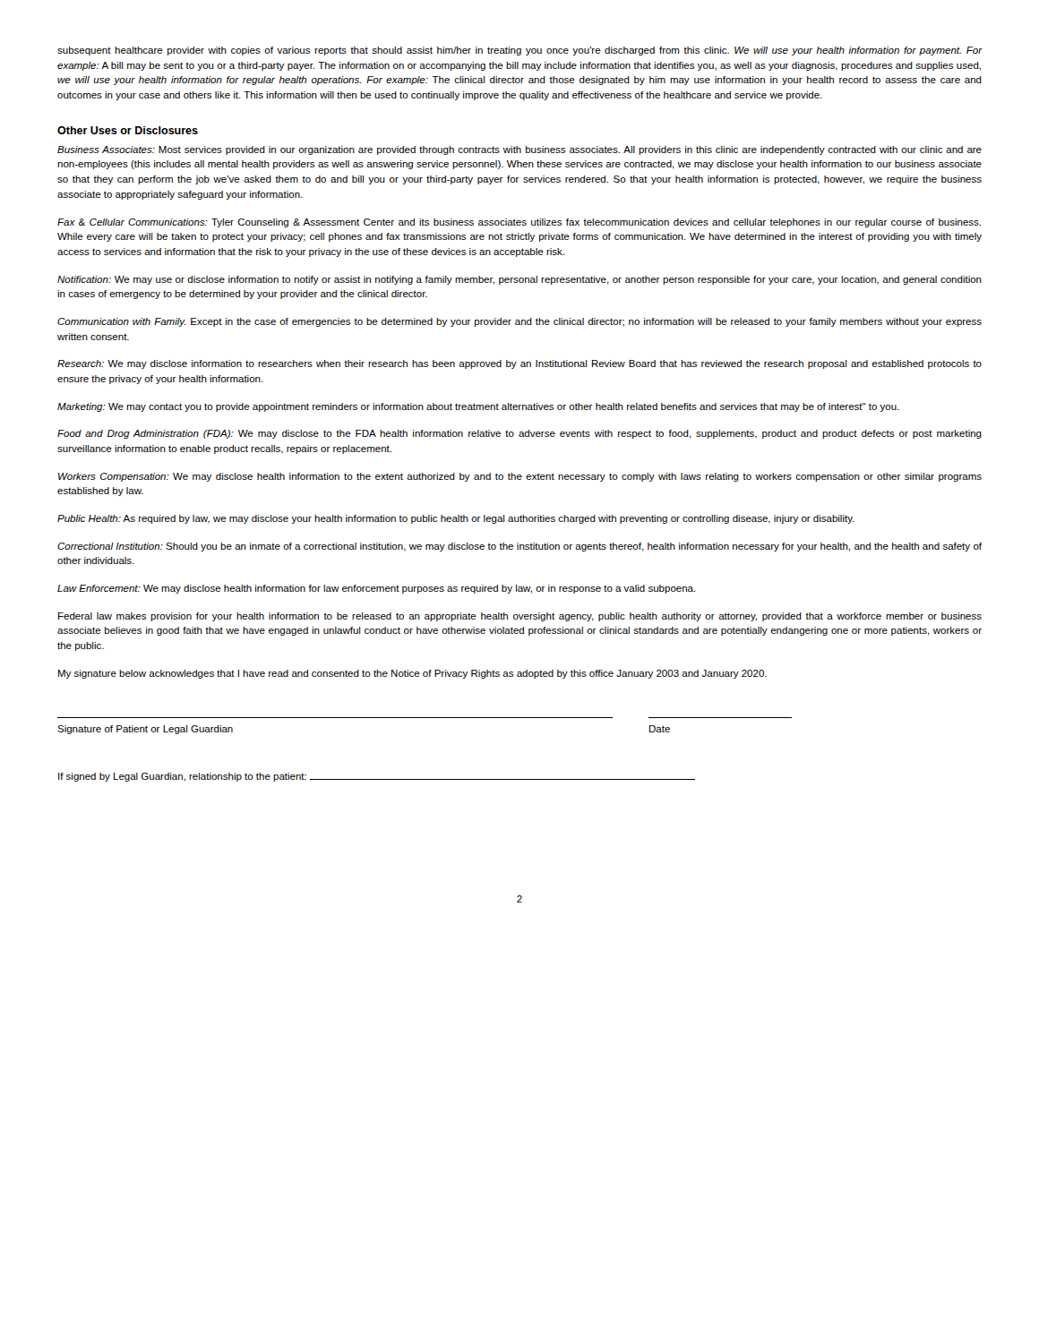subsequent healthcare provider with copies of various reports that should assist him/her in treating you once you're discharged from this clinic. We will use your health information for payment. For example: A bill may be sent to you or a third-party payer. The information on or accompanying the bill may include information that identifies you, as well as your diagnosis, procedures and supplies used, we will use your health information for regular health operations. For example: The clinical director and those designated by him may use information in your health record to assess the care and outcomes in your case and others like it. This information will then be used to continually improve the quality and effectiveness of the healthcare and service we provide.
Other Uses or Disclosures
Business Associates: Most services provided in our organization are provided through contracts with business associates. All providers in this clinic are independently contracted with our clinic and are non-employees (this includes all mental health providers as well as answering service personnel). When these services are contracted, we may disclose your health information to our business associate so that they can perform the job we've asked them to do and bill you or your third-party payer for services rendered. So that your health information is protected, however, we require the business associate to appropriately safeguard your information.
Fax & Cellular Communications: Tyler Counseling & Assessment Center and its business associates utilizes fax telecommunication devices and cellular telephones in our regular course of business. While every care will be taken to protect your privacy; cell phones and fax transmissions are not strictly private forms of communication. We have determined in the interest of providing you with timely access to services and information that the risk to your privacy in the use of these devices is an acceptable risk.
Notification: We may use or disclose information to notify or assist in notifying a family member, personal representative, or another person responsible for your care, your location, and general condition in cases of emergency to be determined by your provider and the clinical director.
Communication with Family. Except in the case of emergencies to be determined by your provider and the clinical director; no information will be released to your family members without your express written consent.
Research: We may disclose information to researchers when their research has been approved by an Institutional Review Board that has reviewed the research proposal and established protocols to ensure the privacy of your health information.
Marketing: We may contact you to provide appointment reminders or information about treatment alternatives or other health related benefits and services that may be of interest" to you.
Food and Drog Administration (FDA): We may disclose to the FDA health information relative to adverse events with respect to food, supplements, product and product defects or post marketing surveillance information to enable product recalls, repairs or replacement.
Workers Compensation: We may disclose health information to the extent authorized by and to the extent necessary to comply with laws relating to workers compensation or other similar programs established by law.
Public Health: As required by law, we may disclose your health information to public health or legal authorities charged with preventing or controlling disease, injury or disability.
Correctional Institution: Should you be an inmate of a correctional institution, we may disclose to the institution or agents thereof, health information necessary for your health, and the health and safety of other individuals.
Law Enforcement: We may disclose health information for law enforcement purposes as required by law, or in response to a valid subpoena.
Federal law makes provision for your health information to be released to an appropriate health oversight agency, public health authority or attorney, provided that a workforce member or business associate believes in good faith that we have engaged in unlawful conduct or have otherwise violated professional or clinical standards and are potentially endangering one or more patients, workers or the public.
My signature below acknowledges that I have read and consented to the Notice of Privacy Rights as adopted by this office January 2003 and January 2020.
Signature of Patient or Legal Guardian
Date
If signed by Legal Guardian, relationship to the patient:
2